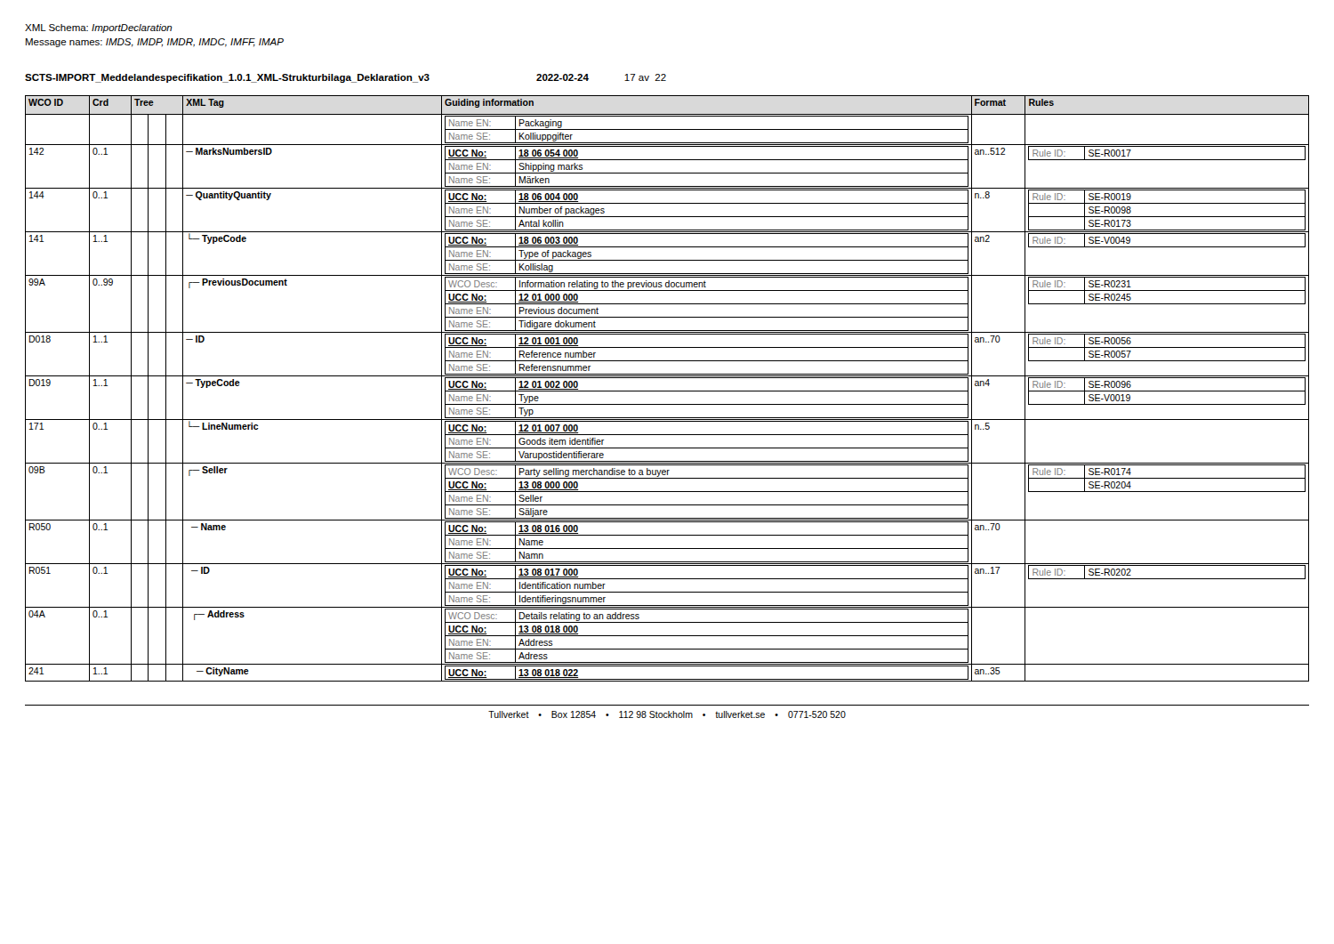XML Schema: ImportDeclaration
Message names: IMDS, IMDP, IMDR, IMDC, IMFF, IMAP
SCTS-IMPORT_Meddelandespecifikation_1.0.1_XML-Strukturbilaga_Deklaration_v3
2022-02-24
17 av 22
| WCO ID | Crd | Tree | XML Tag | Guiding information | Format | Rules |
| --- | --- | --- | --- | --- | --- | --- |
| | | | | | | / Name EN: / Packaging / / Name SE: / Kolliuppgifter / | | |
| 142 | 0..1 | | | | ─ MarksNumbersID | / UCC No: / 18 06 054 000 / / Name EN: / Shipping marks / / Name SE: / Märken / | an..512 | / Rule ID: / SE-R0017 / |
| 144 | 0..1 | | | | ─ QuantityQuantity | / UCC No: / 18 06 004 000 / / Name EN: / Number of packages / / Name SE: / Antal kollin / | n..8 | / Rule ID: / SE-R0019 / / / SE-R0098 / / / SE-R0173 / |
| 141 | 1..1 | | | | └─ TypeCode | / UCC No: / 18 06 003 000 / / Name EN: / Type of packages / / Name SE: / Kollislag / | an2 | / Rule ID: / SE-V0049 / |
| 99A | 0..99 | | | | ┌─ PreviousDocument | / WCO Desc: / Information relating to the previous document / / UCC No: / 12 01 000 000 / / Name EN: / Previous document / / Name SE: / Tidigare dokument / | | / Rule ID: / SE-R0231 / / / SE-R0245 / |
| D018 | 1..1 | | | | ─ ID | / UCC No: / 12 01 001 000 / / Name EN: / Reference number / / Name SE: / Referensnummer / | an..70 | / Rule ID: / SE-R0056 / / / SE-R0057 / |
| D019 | 1..1 | | | | ─ TypeCode | / UCC No: / 12 01 002 000 / / Name EN: / Type / / Name SE: / Typ / | an4 | / Rule ID: / SE-R0096 / / / SE-V0019 / |
| 171 | 0..1 | | | | └─ LineNumeric | / UCC No: / 12 01 007 000 / / Name EN: / Goods item identifier / / Name SE: / Varupostidentifierare / | n..5 | |
| 09B | 0..1 | | | | ┌─ Seller | / WCO Desc: / Party selling merchandise to a buyer / / UCC No: / 13 08 000 000 / / Name EN: / Seller / / Name SE: / Säljare / | | / Rule ID: / SE-R0174 / / / SE-R0204 / |
| R050 | 0..1 | | | | ─ Name | / UCC No: / 13 08 016 000 / / Name EN: / Name / / Name SE: / Namn / | an..70 | |
| R051 | 0..1 | | | | ─ ID | / UCC No: / 13 08 017 000 / / Name EN: / Identification number / / Name SE: / Identifieringsnummer / | an..17 | / Rule ID: / SE-R0202 / |
| 04A | 0..1 | | | | ┌─ Address | / WCO Desc: / Details relating to an address / / UCC No: / 13 08 018 000 / / Name EN: / Address / / Name SE: / Adress / | | |
| 241 | 1..1 | | | | ─ CityName | / UCC No: / 13 08 018 022 / | an..35 | |
Tullverket • Box 12854 • 112 98 Stockholm • tullverket.se • 0771-520 520